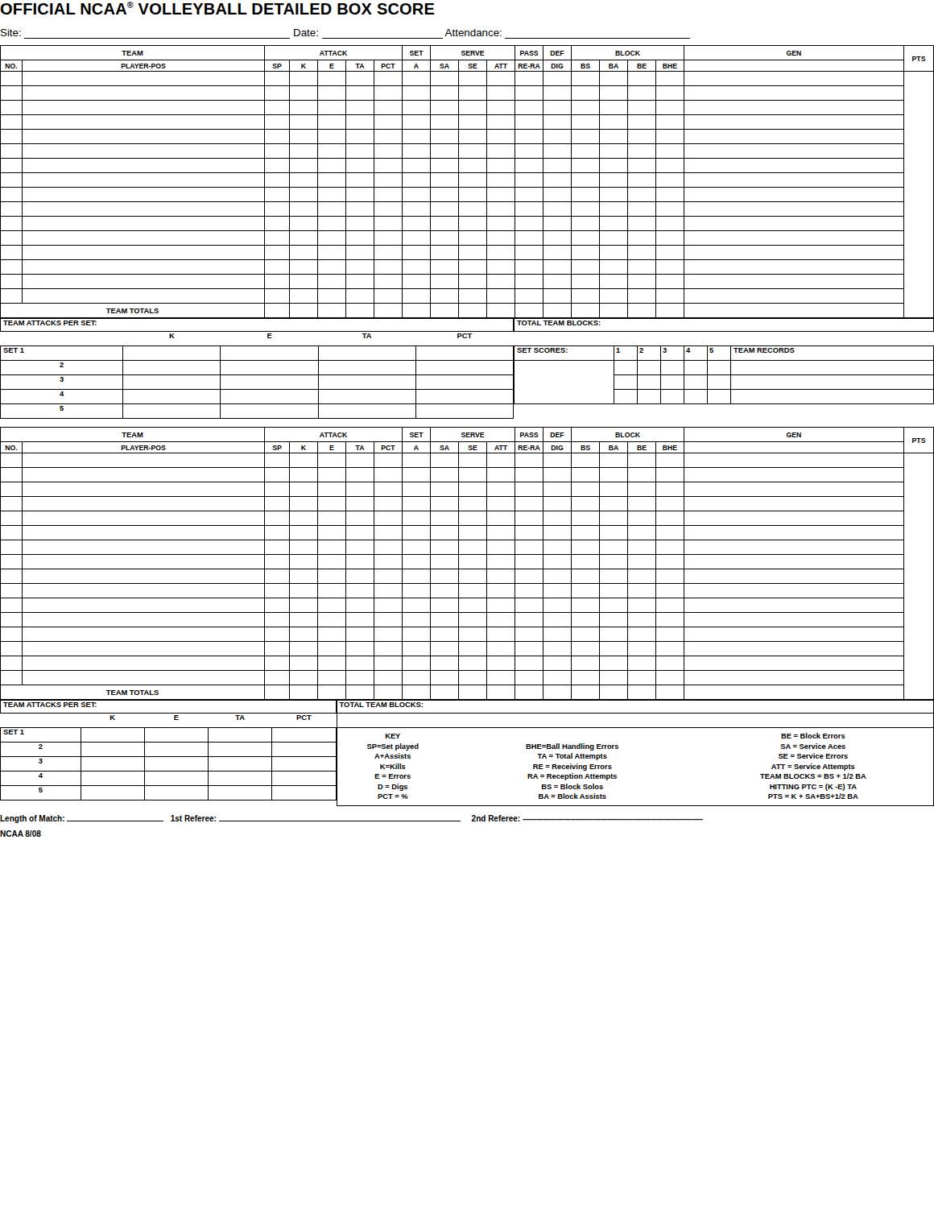OFFICIAL NCAA® VOLLEYBALL DETAILED BOX SCORE
Site: Date: Attendance:
| TEAM | ATTACK | SET | SERVE | PASS | DEF | BLOCK | GEN | PTS |
| NO. | PLAYER-POS | SP | K | E | TA | PCT | A | SA | SE | ATT | RE-RA | DIG | BS | BA | BE | BHE |
| TEAM TOTALS | | | | | | | | | | | | | | | | |
| / TEAM ATTACKS PER SET: / / / K / E / TA / PCT / / SET 1 / / / / / / 2 / / / / / / 3 / / / / / / 4 / / / / / / 5 / / / / / | / TOTAL TEAM BLOCKS: / / SET SCORES: / 1 / 2 / 3 / 4 / 5 / TEAM RECORDS / |
| TEAM | ATTACK | SET | SERVE | PASS | DEF | BLOCK | GEN | PTS |
| NO. | PLAYER-POS | SP | K | E | TA | PCT | A | SA | SE | ATT | RE-RA | DIG | BS | BA | BE | BHE |
| TEAM TOTALS | | | | | | | | | | | | | | | | |
| / TEAM ATTACKS PER SET: / / / K / E / TA / PCT / / SET 1 / / / / / / 2 / / / / / / 3 / / / / / / 4 / / / / / / 5 / / / / / | / TOTAL TEAM BLOCKS: / / / KEY SP=Set played A+Assists K=Kills E = Errors D = Digs PCT = % / BHE=Ball Handling Errors TA = Total Attempts RE = Receiving Errors RA = Reception Attempts BS = Block Solos BA = Block Assists / BE = Block Errors SA = Service Aces SE = Service Errors ATT = Service Attempts TEAM BLOCKS = BS + 1/2 BA HITTING PTC = (K -E) TA PTS = K + SA+BS+1/2 BA / / |
Length of Match: 1st Referee: 2nd Referee: -------------------------------------------------------------------------------
NCAA 8/08